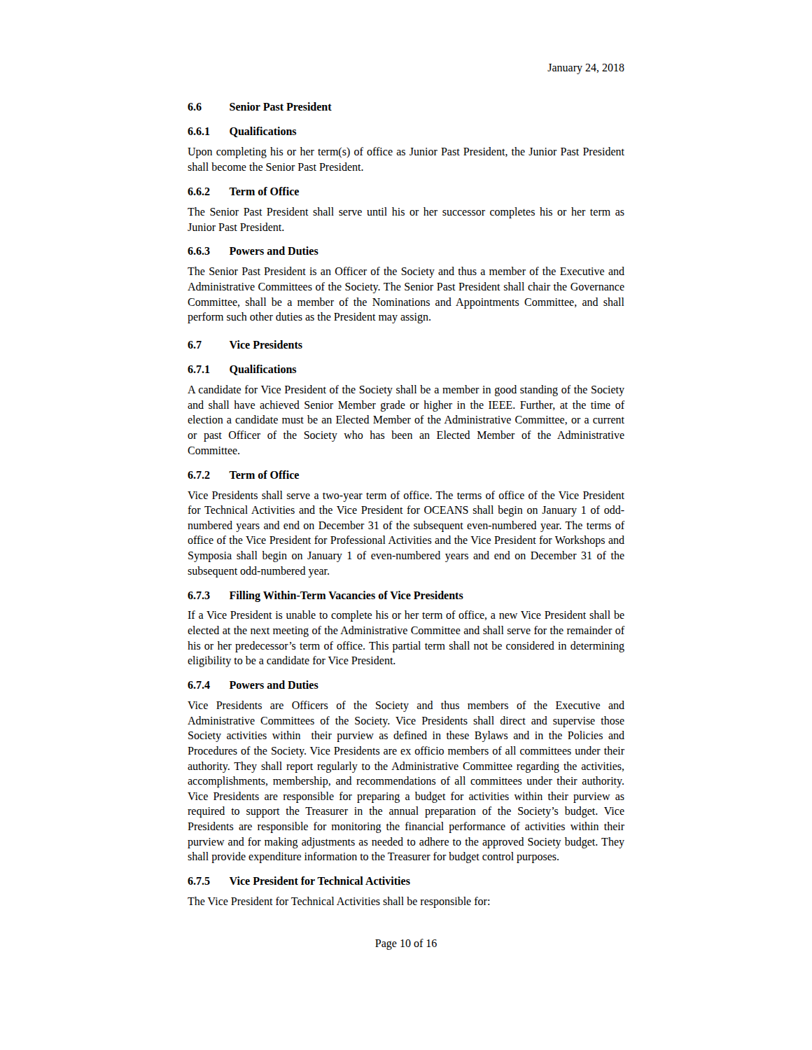January 24, 2018
6.6 Senior Past President
6.6.1 Qualifications
Upon completing his or her term(s) of office as Junior Past President, the Junior Past President shall become the Senior Past President.
6.6.2 Term of Office
The Senior Past President shall serve until his or her successor completes his or her term as Junior Past President.
6.6.3 Powers and Duties
The Senior Past President is an Officer of the Society and thus a member of the Executive and Administrative Committees of the Society. The Senior Past President shall chair the Governance Committee, shall be a member of the Nominations and Appointments Committee, and shall perform such other duties as the President may assign.
6.7 Vice Presidents
6.7.1 Qualifications
A candidate for Vice President of the Society shall be a member in good standing of the Society and shall have achieved Senior Member grade or higher in the IEEE. Further, at the time of election a candidate must be an Elected Member of the Administrative Committee, or a current or past Officer of the Society who has been an Elected Member of the Administrative Committee.
6.7.2 Term of Office
Vice Presidents shall serve a two-year term of office. The terms of office of the Vice President for Technical Activities and the Vice President for OCEANS shall begin on January 1 of odd-numbered years and end on December 31 of the subsequent even-numbered year. The terms of office of the Vice President for Professional Activities and the Vice President for Workshops and Symposia shall begin on January 1 of even-numbered years and end on December 31 of the subsequent odd-numbered year.
6.7.3 Filling Within-Term Vacancies of Vice Presidents
If a Vice President is unable to complete his or her term of office, a new Vice President shall be elected at the next meeting of the Administrative Committee and shall serve for the remainder of his or her predecessor’s term of office. This partial term shall not be considered in determining eligibility to be a candidate for Vice President.
6.7.4 Powers and Duties
Vice Presidents are Officers of the Society and thus members of the Executive and Administrative Committees of the Society. Vice Presidents shall direct and supervise those Society activities within their purview as defined in these Bylaws and in the Policies and Procedures of the Society. Vice Presidents are ex officio members of all committees under their authority. They shall report regularly to the Administrative Committee regarding the activities, accomplishments, membership, and recommendations of all committees under their authority. Vice Presidents are responsible for preparing a budget for activities within their purview as required to support the Treasurer in the annual preparation of the Society’s budget. Vice Presidents are responsible for monitoring the financial performance of activities within their purview and for making adjustments as needed to adhere to the approved Society budget. They shall provide expenditure information to the Treasurer for budget control purposes.
6.7.5 Vice President for Technical Activities
The Vice President for Technical Activities shall be responsible for:
Page 10 of 16